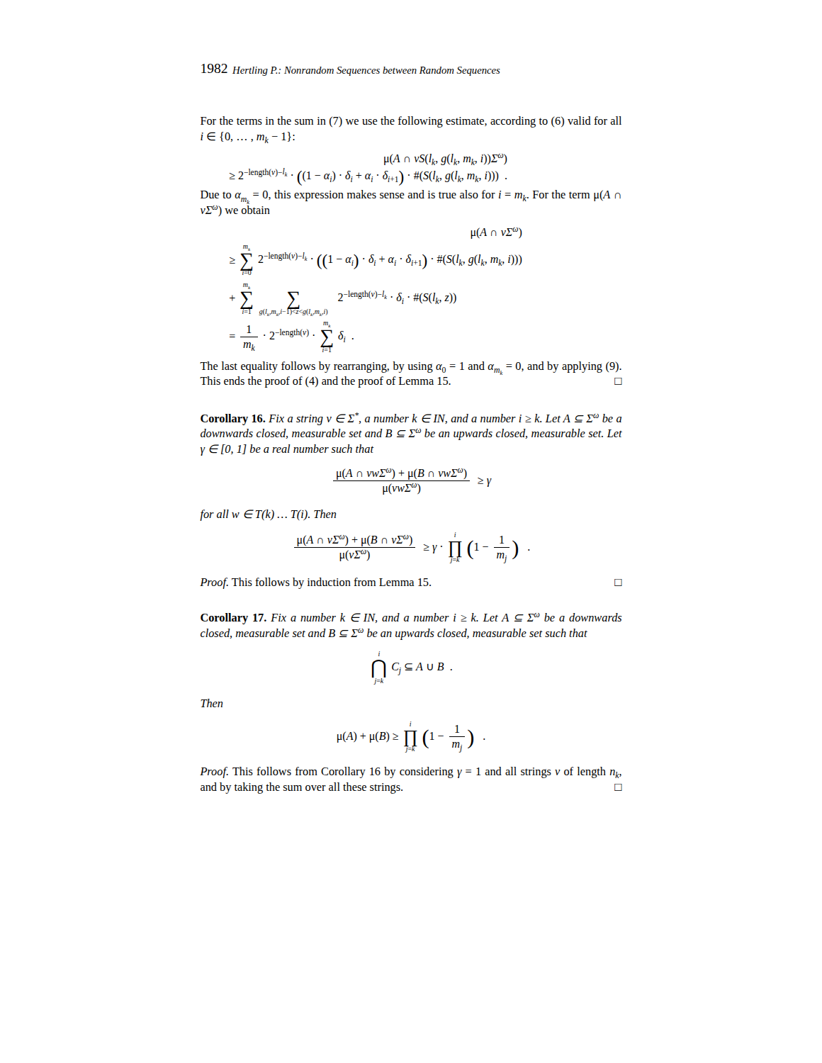1982 Hertling P.: Nonrandom Sequences between Random Sequences
For the terms in the sum in (7) we use the following estimate, according to (6) valid for all i ∈ {0, … , mk − 1}:
| μ( A ∩ vS ( l k , g ( l k , m k , i )) Σ ω ) |
| | ≥ | 2 −length( v )− l k · ( (1 − α i ) · δ i + α i · δ i +1 ) · #( S ( l k , g ( l k , m k , i ))) . |
Due to αmk = 0, this expression makes sense and is true also for i = mk. For the term μ(A ∩ vΣω) we obtain
| μ( A ∩ vΣ ω ) |
| | ≥ | m k ∑ i =0 2 −length( v )− l k · ( ( 1 − α i ) · δ i + α i · δ i +1 ) · #( S ( l k , g ( l k , m k , i ))) |
| | + | m k ∑ i =1 ∑ g ( l k , m k , i −1)< z < g ( l k , m k , i ) 2 −length( v )− l k · δ i · #( S ( l k , z )) |
| | = | 1 m k · 2 −length( v ) · m k ∑ i =1 δ i . |
The last equality follows by rearranging, by using α0 = 1 and αmk = 0, and by applying (9). This ends the proof of (4) and the proof of Lemma 15.□
Corollary 16. Fix a string v ∈ Σ*, a number k ∈ IN, and a number i ≥ k. Let A ⊆ Σω be a downwards closed, measurable set and B ⊆ Σω be an upwards closed, measurable set. Let γ ∈ [0, 1] be a real number such that
μ(A ∩ vwΣω) + μ(B ∩ vwΣω) μ(vwΣω) ≥ γ
for all w ∈ T(k) … T(i). Then
μ(A ∩ vΣω) + μ(B ∩ vΣω) μ(vΣω) ≥ γ · i∏j=k (1 − 1 mj) .
Proof. This follows by induction from Lemma 15.□
Corollary 17. Fix a number k ∈ IN, and a number i ≥ k. Let A ⊆ Σω be a downwards closed, measurable set and B ⊆ Σω be an upwards closed, measurable set such that
i⋂j=k Cj ⊆ A ∪ B .
Then
μ(A) + μ(B) ≥ i∏j=k (1 − 1 mj) .
Proof. This follows from Corollary 16 by considering γ = 1 and all strings v of length nk, and by taking the sum over all these strings.□